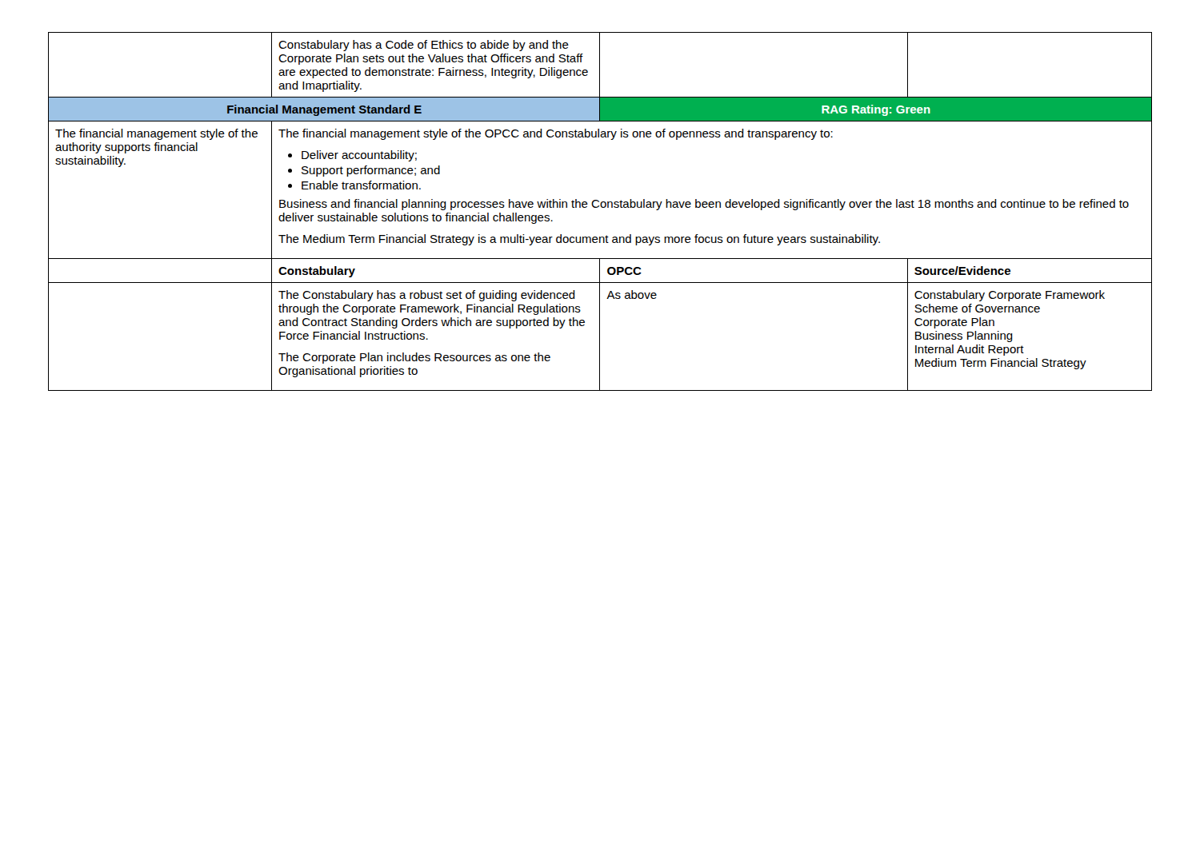| | Constabulary has a Code of Ethics to abide by and the Corporate Plan sets out the Values that Officers and Staff are expected to demonstrate: Fairness, Integrity, Diligence and Imaprtiality. | | |
| Financial Management Standard E | RAG Rating: Green |
| The financial management style of the authority supports financial sustainability. | The financial management style of the OPCC and Constabulary is one of openness and transparency to: Deliver accountability; Support performance; and Enable transformation. Business and financial planning processes have within the Constabulary have been developed significantly over the last 18 months and continue to be refined to deliver sustainable solutions to financial challenges. The Medium Term Financial Strategy is a multi-year document and pays more focus on future years sustainability. |
| | Constabulary | OPCC | Source/Evidence |
| | The Constabulary has a robust set of guiding evidenced through the Corporate Framework, Financial Regulations and Contract Standing Orders which are supported by the Force Financial Instructions. The Corporate Plan includes Resources as one the Organisational priorities to | As above | Constabulary Corporate Framework Scheme of Governance Corporate Plan Business Planning Internal Audit Report Medium Term Financial Strategy |